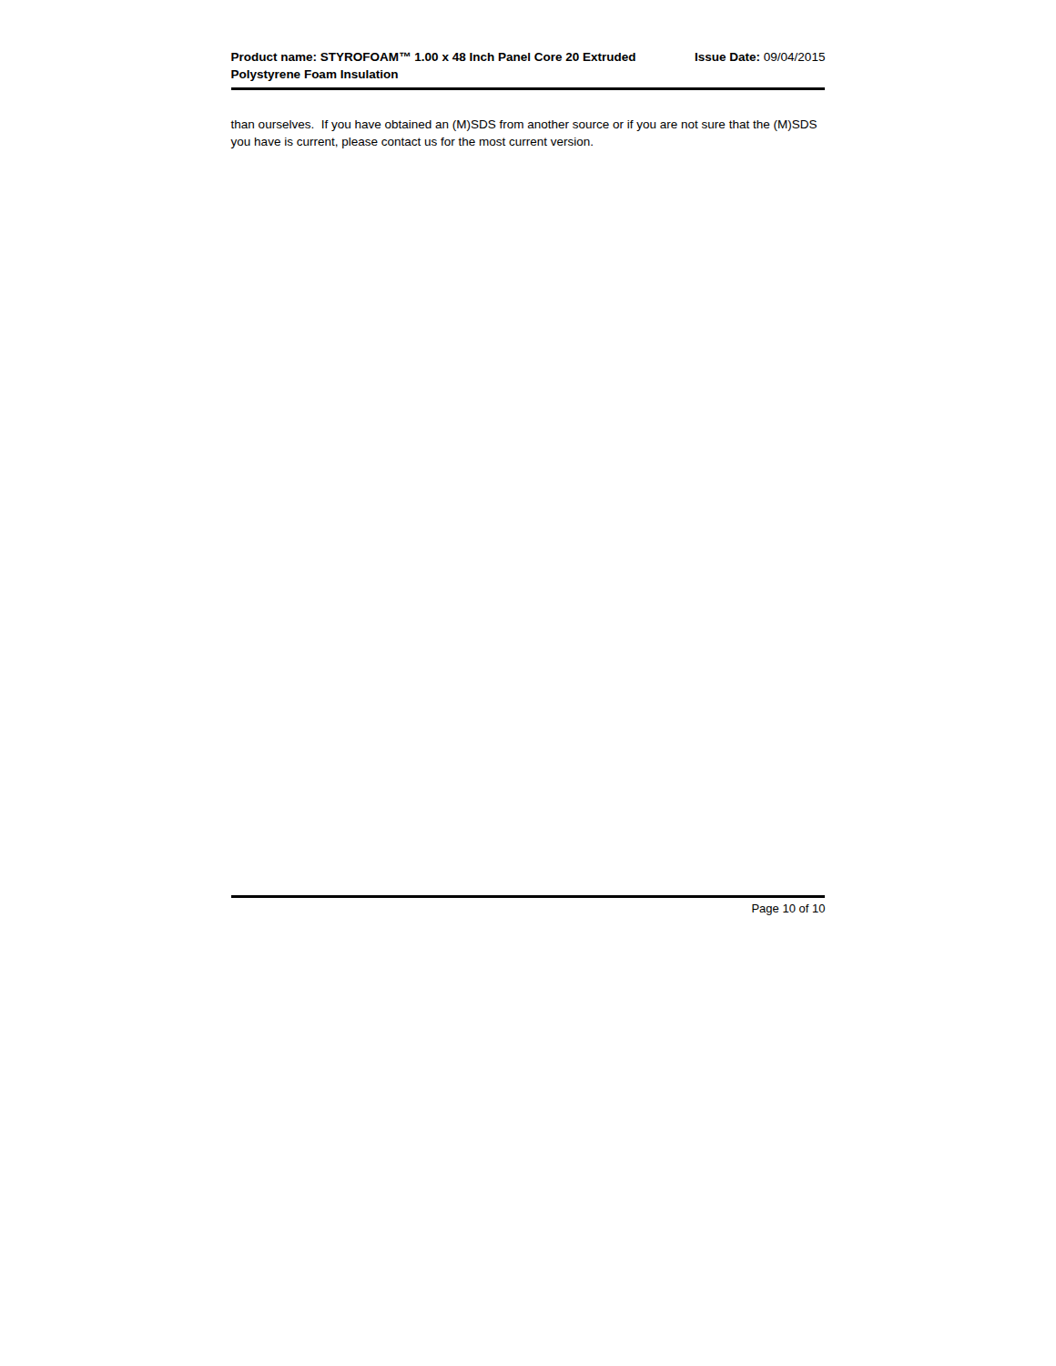Product name: STYROFOAM™ 1.00 x 48 Inch Panel Core 20 Extruded Polystyrene Foam Insulation
Issue Date: 09/04/2015
than ourselves. If you have obtained an (M)SDS from another source or if you are not sure that the (M)SDS you have is current, please contact us for the most current version.
Page 10 of 10